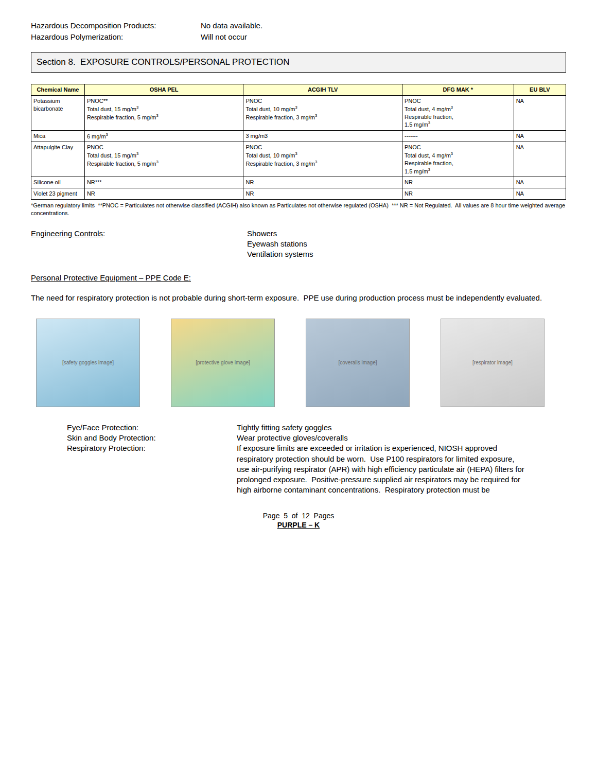Hazardous Decomposition Products:
No data available.
Hazardous Polymerization:
Will not occur
Section 8. EXPOSURE CONTROLS/PERSONAL PROTECTION
| Chemical Name | OSHA PEL | ACGIH TLV | DFG MAK * | EU BLV |
| --- | --- | --- | --- | --- |
| Potassium bicarbonate | PNOC** Total dust, 15 mg/m 3 Respirable fraction, 5 mg/m 3 | PNOC Total dust, 10 mg/m 3 Respirable fraction, 3 mg/m 3 | PNOC Total dust, 4 mg/m 3 Respirable fraction, 1.5 mg/m 3 | NA |
| Mica | 6 mg/m 3 | 3 mg/m3 | ------- | NA |
| Attapulgite Clay | PNOC Total dust, 15 mg/m 3 Respirable fraction, 5 mg/m 3 | PNOC Total dust, 10 mg/m 3 Respirable fraction, 3 mg/m 3 | PNOC Total dust, 4 mg/m 3 Respirable fraction, 1.5 mg/m 3 | NA |
| Silicone oil | NR*** | NR | NR | NA |
| Violet 23 pigment | NR | NR | NR | NA |
*German regulatory limits **PNOC = Particulates not otherwise classified (ACGIH) also known as Particulates not otherwise regulated (OSHA) *** NR = Not Regulated. All values are 8 hour time weighted average concentrations.
Engineering Controls:
Showers
Eyewash stations
Ventilation systems
Personal Protective Equipment – PPE Code E:
The need for respiratory protection is not probable during short-term exposure. PPE use during production process must be independently evaluated.
[safety goggles image]
[protective glove image]
[coveralls image]
[respirator image]
Eye/Face Protection:
Tightly fitting safety goggles
Skin and Body Protection:
Wear protective gloves/coveralls
Respiratory Protection:
If exposure limits are exceeded or irritation is experienced, NIOSH approved respiratory protection should be worn. Use P100 respirators for limited exposure, use air-purifying respirator (APR) with high efficiency particulate air (HEPA) filters for prolonged exposure. Positive-pressure supplied air respirators may be required for high airborne contaminant concentrations. Respiratory protection must be
Page 5 of 12 Pages
PURPLE – K